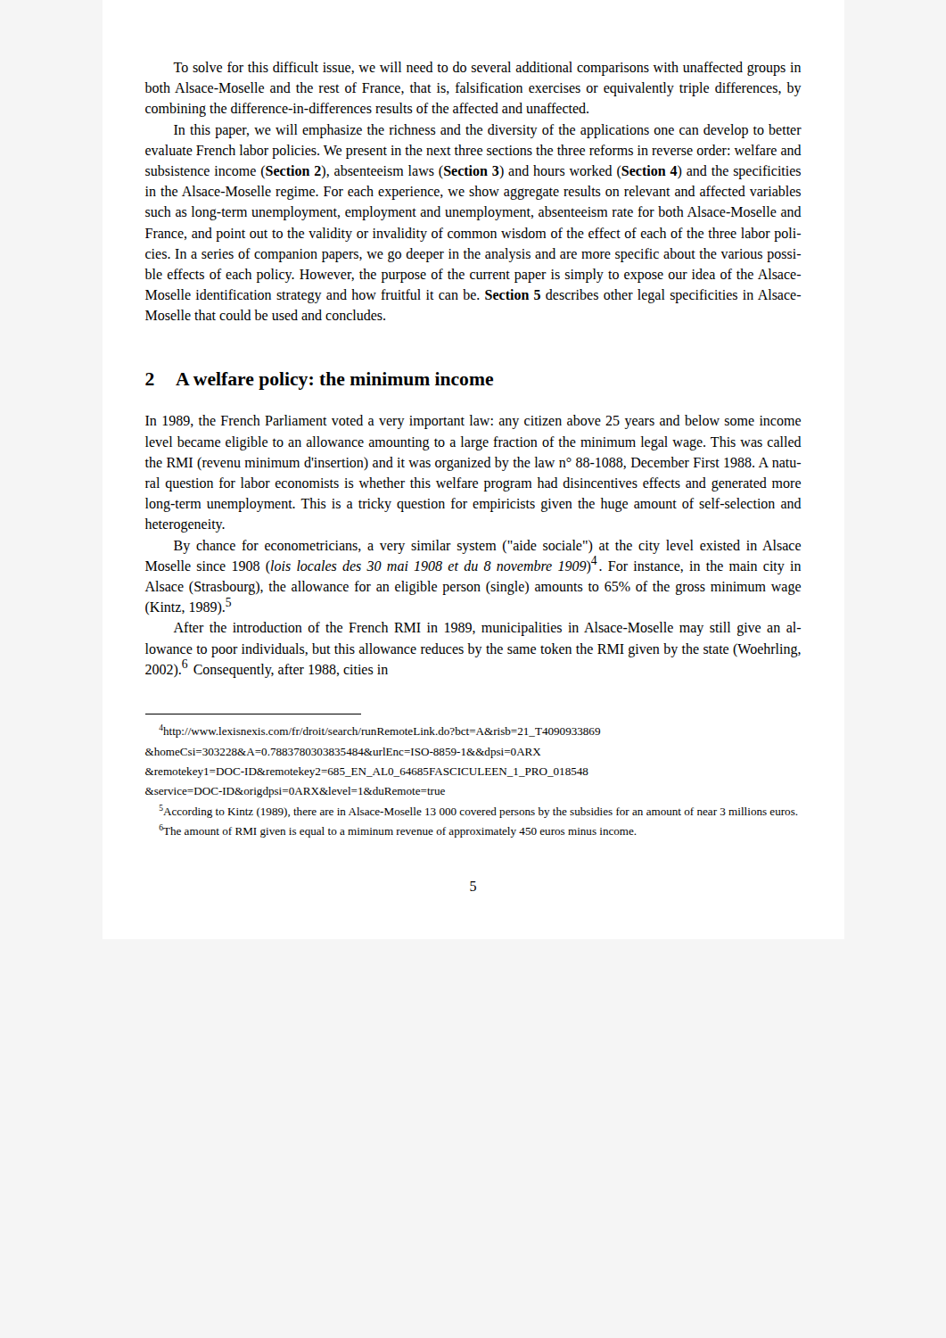To solve for this difficult issue, we will need to do several additional comparisons with unaffected groups in both Alsace-Moselle and the rest of France, that is, falsification exercises or equivalently triple differences, by combining the difference-in-differences results of the affected and unaffected.
In this paper, we will emphasize the richness and the diversity of the applications one can develop to better evaluate French labor policies. We present in the next three sections the three reforms in reverse order: welfare and subsistence income (Section 2), absenteeism laws (Section 3) and hours worked (Section 4) and the specificities in the Alsace-Moselle regime. For each experience, we show aggregate results on relevant and affected variables such as long-term unemployment, employment and unemployment, absenteeism rate for both Alsace-Moselle and France, and point out to the validity or invalidity of common wisdom of the effect of each of the three labor policies. In a series of companion papers, we go deeper in the analysis and are more specific about the various possible effects of each policy. However, the purpose of the current paper is simply to expose our idea of the Alsace-Moselle identification strategy and how fruitful it can be. Section 5 describes other legal specificities in Alsace-Moselle that could be used and concludes.
2 A welfare policy: the minimum income
In 1989, the French Parliament voted a very important law: any citizen above 25 years and below some income level became eligible to an allowance amounting to a large fraction of the minimum legal wage. This was called the RMI (revenu minimum d'insertion) and it was organized by the law n° 88-1088, December First 1988. A natural question for labor economists is whether this welfare program had disincentives effects and generated more long-term unemployment. This is a tricky question for empiricists given the huge amount of self-selection and heterogeneity.
By chance for econometricians, a very similar system ("aide sociale") at the city level existed in Alsace Moselle since 1908 (lois locales des 30 mai 1908 et du 8 novembre 1909)4. For instance, in the main city in Alsace (Strasbourg), the allowance for an eligible person (single) amounts to 65% of the gross minimum wage (Kintz, 1989).5
After the introduction of the French RMI in 1989, municipalities in Alsace-Moselle may still give an allowance to poor individuals, but this allowance reduces by the same token the RMI given by the state (Woehrling, 2002).6 Consequently, after 1988, cities in
4http://www.lexisnexis.com/fr/droit/search/runRemoteLink.do?bct=A&risb=21_T4090933869
&homeCsi=303228&A=0.7883780303835484&urlEnc=ISO-8859-1&&dpsi=0ARX
&remotekey1=DOC-ID&remotekey2=685_EN_AL0_64685FASCICULEEN_1_PRO_018548
&service=DOC-ID&origdpsi=0ARX&level=1&duRemote=true
5According to Kintz (1989), there are in Alsace-Moselle 13 000 covered persons by the subsidies for an amount of near 3 millions euros.
6The amount of RMI given is equal to a miminum revenue of approximately 450 euros minus income.
5